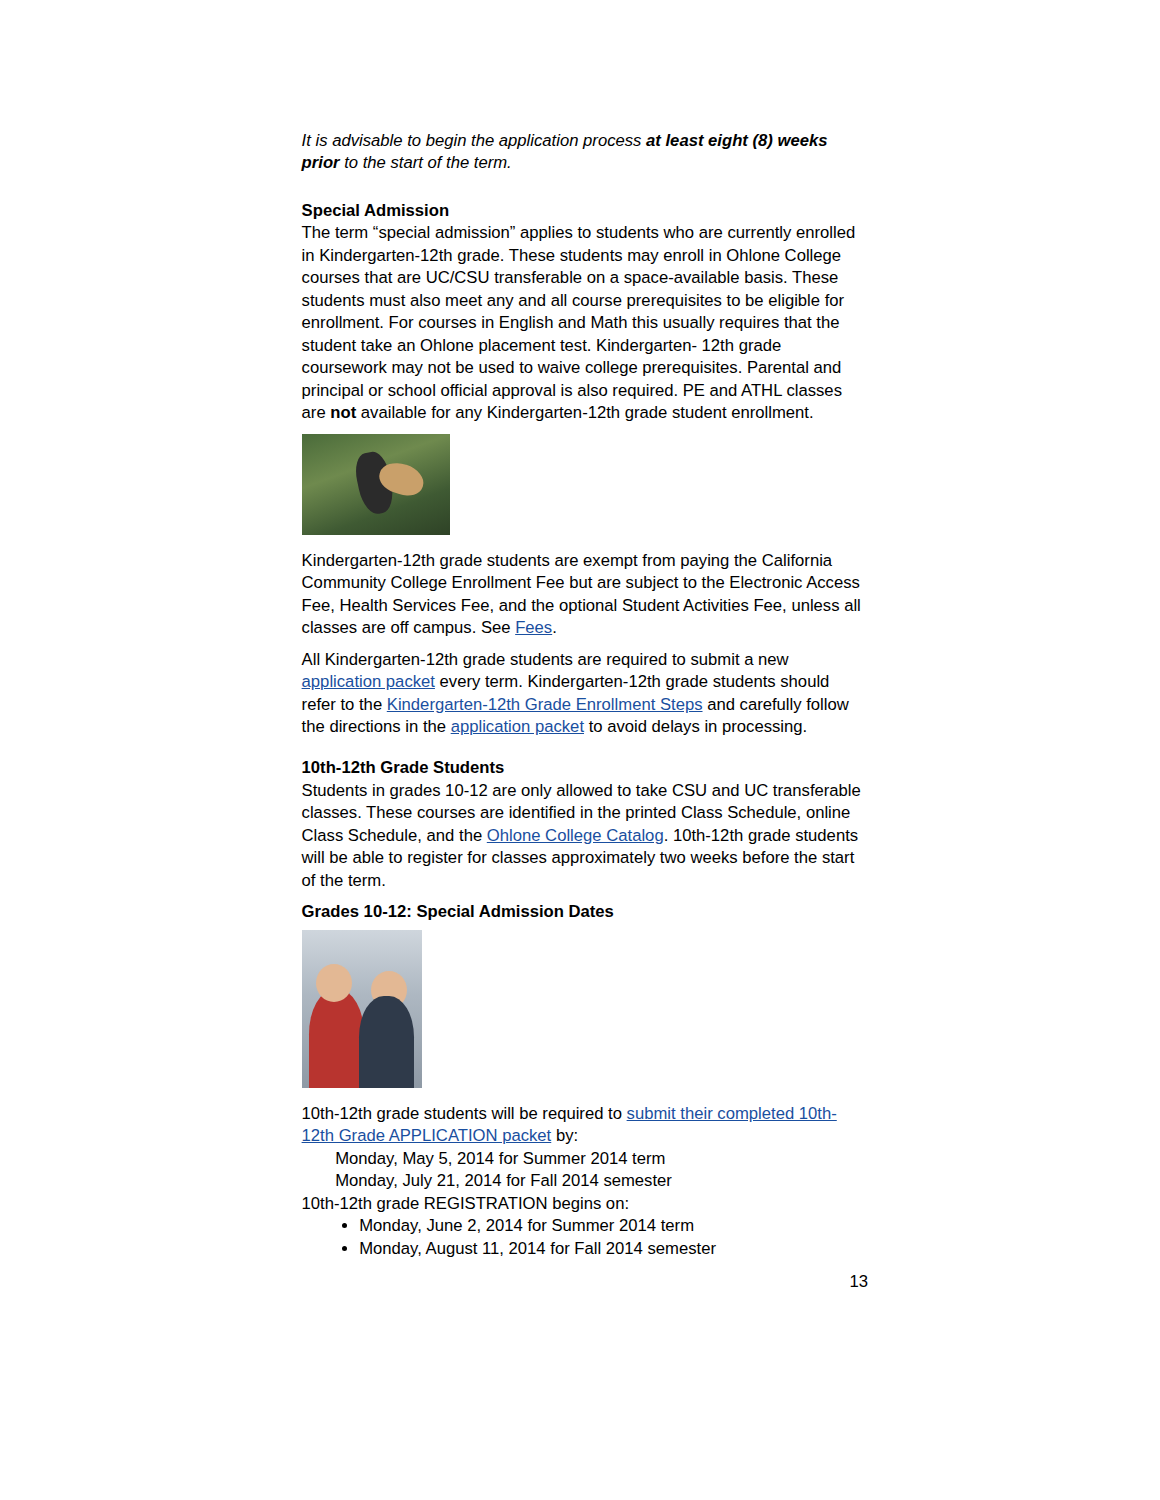It is advisable to begin the application process at least eight (8) weeks prior to the start of the term.
Special Admission
The term “special admission” applies to students who are currently enrolled in Kindergarten-12th grade. These students may enroll in Ohlone College courses that are UC/CSU transferable on a space-available basis. These students must also meet any and all course prerequisites to be eligible for enrollment. For courses in English and Math this usually requires that the student take an Ohlone placement test. Kindergarten- 12th grade coursework may not be used to waive college prerequisites. Parental and principal or school official approval is also required. PE and ATHL classes are not available for any Kindergarten-12th grade student enrollment.
Kindergarten-12th grade students are exempt from paying the California Community College Enrollment Fee but are subject to the Electronic Access Fee, Health Services Fee, and the optional Student Activities Fee, unless all classes are off campus. See Fees.
All Kindergarten-12th grade students are required to submit a new application packet every term. Kindergarten-12th grade students should refer to the Kindergarten-12th Grade Enrollment Steps and carefully follow the directions in the application packet to avoid delays in processing.
10th-12th Grade Students
Students in grades 10-12 are only allowed to take CSU and UC transferable classes. These courses are identified in the printed Class Schedule, online Class Schedule, and the Ohlone College Catalog. 10th-12th grade students will be able to register for classes approximately two weeks before the start of the term.
Grades 10-12: Special Admission Dates
10th-12th grade students will be required to submit their completed 10th-12th Grade APPLICATION packet by:
Monday, May 5, 2014 for Summer 2014 term
Monday, July 21, 2014 for Fall 2014 semester
10th-12th grade REGISTRATION begins on:
Monday, June 2, 2014 for Summer 2014 term
Monday, August 11, 2014 for Fall 2014 semester
13